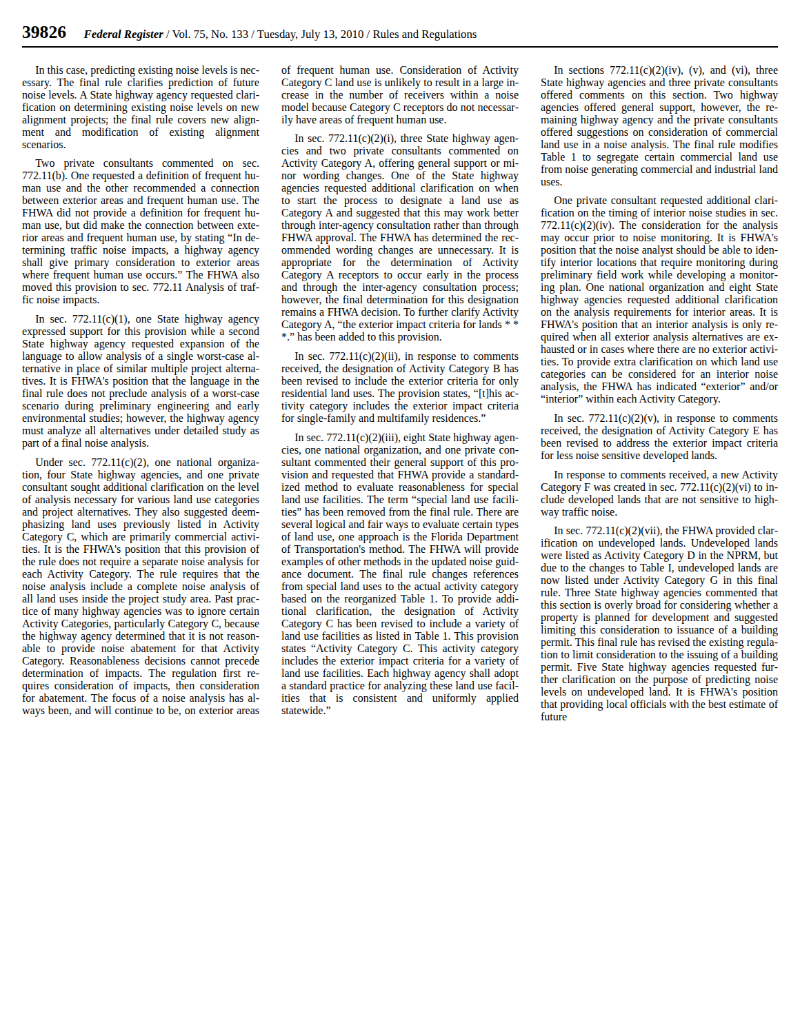39826 Federal Register / Vol. 75, No. 133 / Tuesday, July 13, 2010 / Rules and Regulations
In this case, predicting existing noise levels is necessary. The final rule clarifies prediction of future noise levels. A State highway agency requested clarification on determining existing noise levels on new alignment projects; the final rule covers new alignment and modification of existing alignment scenarios.
Two private consultants commented on sec. 772.11(b). One requested a definition of frequent human use and the other recommended a connection between exterior areas and frequent human use. The FHWA did not provide a definition for frequent human use, but did make the connection between exterior areas and frequent human use, by stating “In determining traffic noise impacts, a highway agency shall give primary consideration to exterior areas where frequent human use occurs.” The FHWA also moved this provision to sec. 772.11 Analysis of traffic noise impacts.
In sec. 772.11(c)(1), one State highway agency expressed support for this provision while a second State highway agency requested expansion of the language to allow analysis of a single worst-case alternative in place of similar multiple project alternatives. It is FHWA's position that the language in the final rule does not preclude analysis of a worst-case scenario during preliminary engineering and early environmental studies; however, the highway agency must analyze all alternatives under detailed study as part of a final noise analysis.
Under sec. 772.11(c)(2), one national organization, four State highway agencies, and one private consultant sought additional clarification on the level of analysis necessary for various land use categories and project alternatives. They also suggested deemphasizing land uses previously listed in Activity Category C, which are primarily commercial activities. It is the FHWA's position that this provision of the rule does not require a separate noise analysis for each Activity Category. The rule requires that the noise analysis include a complete noise analysis of all land uses inside the project study area. Past practice of many highway agencies was to ignore certain Activity Categories, particularly Category C, because the highway agency determined that it is not reasonable to provide noise abatement for that Activity Category. Reasonableness decisions cannot precede determination of impacts. The regulation first requires consideration of impacts, then consideration for abatement. The focus of a noise analysis has always been, and will continue to be, on exterior areas of frequent human use. Consideration of Activity Category C land use is unlikely to result in a large increase in the number of receivers within a noise model because Category C receptors do not necessarily have areas of frequent human use.
In sec. 772.11(c)(2)(i), three State highway agencies and two private consultants commented on Activity Category A, offering general support or minor wording changes. One of the State highway agencies requested additional clarification on when to start the process to designate a land use as Category A and suggested that this may work better through inter-agency consultation rather than through FHWA approval. The FHWA has determined the recommended wording changes are unnecessary. It is appropriate for the determination of Activity Category A receptors to occur early in the process and through the inter-agency consultation process; however, the final determination for this designation remains a FHWA decision. To further clarify Activity Category A, “the exterior impact criteria for lands * * *.” has been added to this provision.
In sec. 772.11(c)(2)(ii), in response to comments received, the designation of Activity Category B has been revised to include the exterior criteria for only residential land uses. The provision states, “[t]his activity category includes the exterior impact criteria for single-family and multifamily residences.”
In sec. 772.11(c)(2)(iii), eight State highway agencies, one national organization, and one private consultant commented their general support of this provision and requested that FHWA provide a standardized method to evaluate reasonableness for special land use facilities. The term “special land use facilities” has been removed from the final rule. There are several logical and fair ways to evaluate certain types of land use, one approach is the Florida Department of Transportation's method. The FHWA will provide examples of other methods in the updated noise guidance document. The final rule changes references from special land uses to the actual activity category based on the reorganized Table 1. To provide additional clarification, the designation of Activity Category C has been revised to include a variety of land use facilities as listed in Table 1. This provision states “Activity Category C. This activity category includes the exterior impact criteria for a variety of land use facilities. Each highway agency shall adopt a standard practice for analyzing these land use facilities that is consistent and uniformly applied statewide.”
In sections 772.11(c)(2)(iv), (v), and (vi), three State highway agencies and three private consultants offered comments on this section. Two highway agencies offered general support, however, the remaining highway agency and the private consultants offered suggestions on consideration of commercial land use in a noise analysis. The final rule modifies Table 1 to segregate certain commercial land use from noise generating commercial and industrial land uses.
One private consultant requested additional clarification on the timing of interior noise studies in sec. 772.11(c)(2)(iv). The consideration for the analysis may occur prior to noise monitoring. It is FHWA's position that the noise analyst should be able to identify interior locations that require monitoring during preliminary field work while developing a monitoring plan. One national organization and eight State highway agencies requested additional clarification on the analysis requirements for interior areas. It is FHWA's position that an interior analysis is only required when all exterior analysis alternatives are exhausted or in cases where there are no exterior activities. To provide extra clarification on which land use categories can be considered for an interior noise analysis, the FHWA has indicated “exterior” and/or “interior” within each Activity Category.
In sec. 772.11(c)(2)(v), in response to comments received, the designation of Activity Category E has been revised to address the exterior impact criteria for less noise sensitive developed lands.
In response to comments received, a new Activity Category F was created in sec. 772.11(c)(2)(vi) to include developed lands that are not sensitive to highway traffic noise.
In sec. 772.11(c)(2)(vii), the FHWA provided clarification on undeveloped lands. Undeveloped lands were listed as Activity Category D in the NPRM, but due to the changes to Table I, undeveloped lands are now listed under Activity Category G in this final rule. Three State highway agencies commented that this section is overly broad for considering whether a property is planned for development and suggested limiting this consideration to issuance of a building permit. This final rule has revised the existing regulation to limit consideration to the issuing of a building permit. Five State highway agencies requested further clarification on the purpose of predicting noise levels on undeveloped land. It is FHWA's position that providing local officials with the best estimate of future